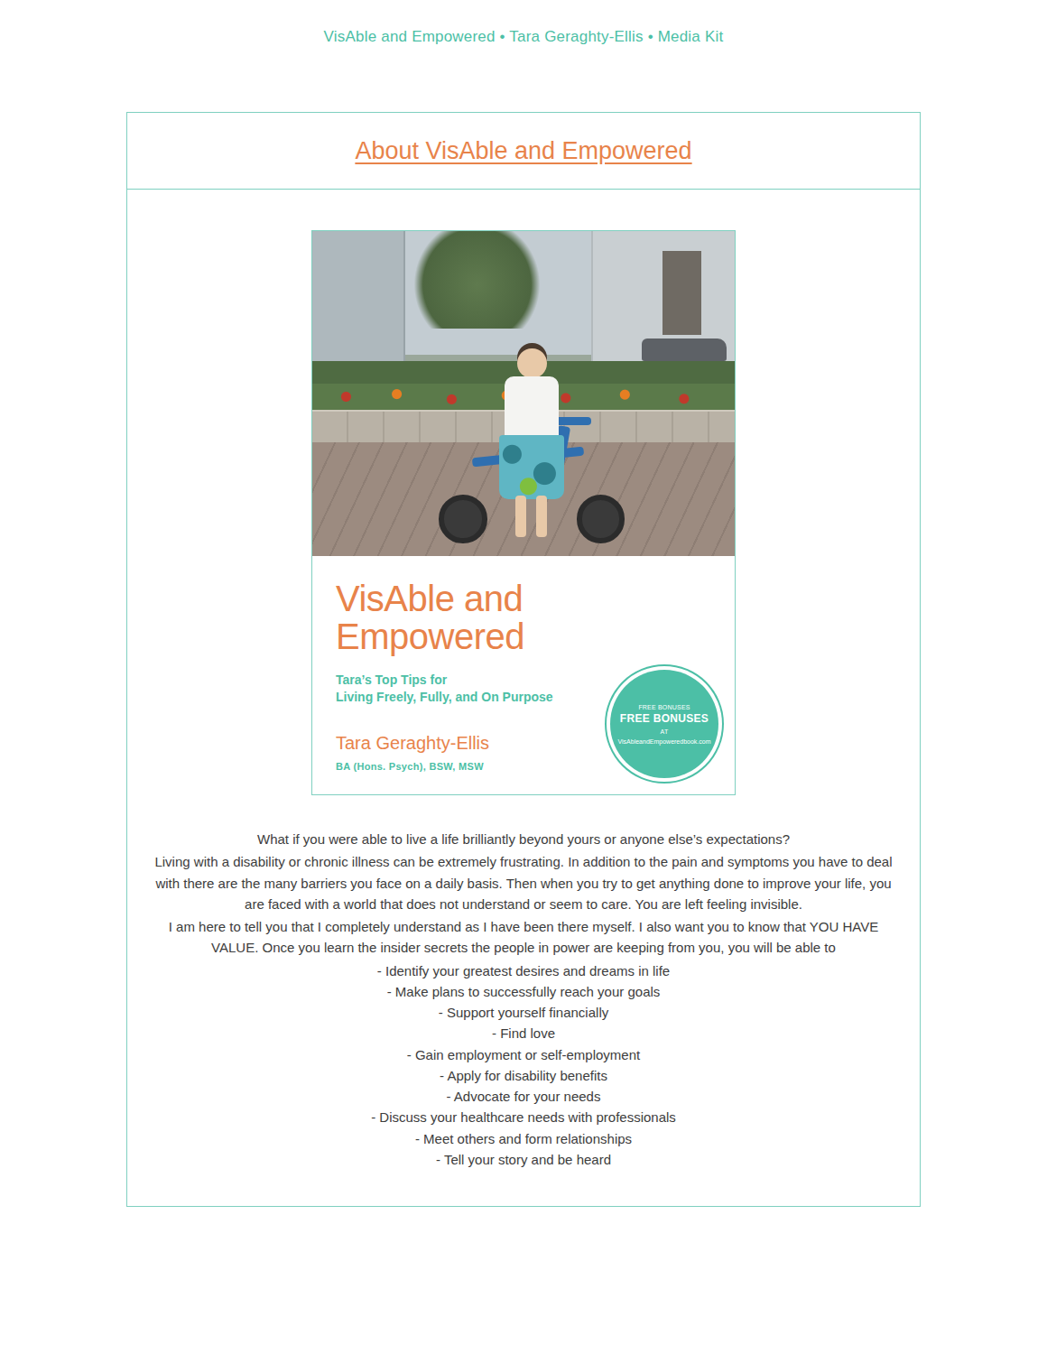VisAble and Empowered • Tara Geraghty-Ellis • Media Kit
About VisAble and Empowered
VisAble and
Empowered
Tara’s Top Tips for
Living Freely, Fully, and On Purpose
Tara Geraghty-Ellis
BA (Hons. Psych), BSW, MSW
FREE BONUSES FREE BONUSES AT VisAbleandEmpoweredbook.com
What if you were able to live a life brilliantly beyond yours or anyone else’s expectations?
Living with a disability or chronic illness can be extremely frustrating. In addition to the pain and symptoms you have to deal with there are the many barriers you face on a daily basis. Then when you try to get anything done to improve your life, you are faced with a world that does not understand or seem to care. You are left feeling invisible.
I am here to tell you that I completely understand as I have been there myself. I also want you to know that YOU HAVE VALUE. Once you learn the insider secrets the people in power are keeping from you, you will be able to
Identify your greatest desires and dreams in life
Make plans to successfully reach your goals
Support yourself financially
Find love
Gain employment or self-employment
Apply for disability benefits
Advocate for your needs
Discuss your healthcare needs with professionals
Meet others and form relationships
Tell your story and be heard